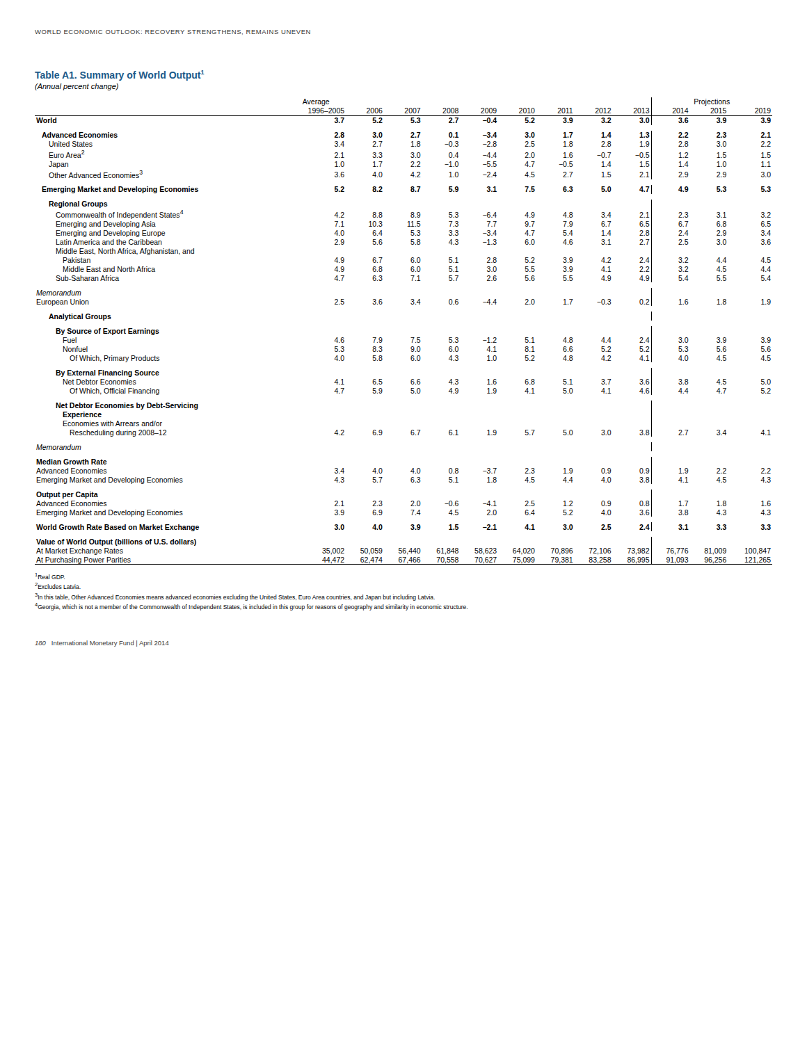WORLD ECONOMIC OUTLOOK: RECOVERY STRENGTHENS, REMAINS UNEVEN
Table A1. Summary of World Output1
(Annual percent change)
| | Average | | | | | | | | | Projections |
| --- | --- | --- | --- | --- | --- | --- | --- | --- | --- | --- |
| | 1996–2005 | 2006 | 2007 | 2008 | 2009 | 2010 | 2011 | 2012 | 2013 | 2014 | 2015 | 2019 |
| World | 3.7 | 5.2 | 5.3 | 2.7 | −0.4 | 5.2 | 3.9 | 3.2 | 3.0 | 3.6 | 3.9 | 3.9 |
| Advanced Economies | 2.8 | 3.0 | 2.7 | 0.1 | −3.4 | 3.0 | 1.7 | 1.4 | 1.3 | 2.2 | 2.3 | 2.1 |
| United States | 3.4 | 2.7 | 1.8 | −0.3 | −2.8 | 2.5 | 1.8 | 2.8 | 1.9 | 2.8 | 3.0 | 2.2 |
| Euro Area 2 | 2.1 | 3.3 | 3.0 | 0.4 | −4.4 | 2.0 | 1.6 | −0.7 | −0.5 | 1.2 | 1.5 | 1.5 |
| Japan | 1.0 | 1.7 | 2.2 | −1.0 | −5.5 | 4.7 | −0.5 | 1.4 | 1.5 | 1.4 | 1.0 | 1.1 |
| Other Advanced Economies 3 | 3.6 | 4.0 | 4.2 | 1.0 | −2.4 | 4.5 | 2.7 | 1.5 | 2.1 | 2.9 | 2.9 | 3.0 |
| Emerging Market and Developing Economies | 5.2 | 8.2 | 8.7 | 5.9 | 3.1 | 7.5 | 6.3 | 5.0 | 4.7 | 4.9 | 5.3 | 5.3 |
| Regional Groups | | | | | | | | | | | | |
| Commonwealth of Independent States 4 | 4.2 | 8.8 | 8.9 | 5.3 | −6.4 | 4.9 | 4.8 | 3.4 | 2.1 | 2.3 | 3.1 | 3.2 |
| Emerging and Developing Asia | 7.1 | 10.3 | 11.5 | 7.3 | 7.7 | 9.7 | 7.9 | 6.7 | 6.5 | 6.7 | 6.8 | 6.5 |
| Emerging and Developing Europe | 4.0 | 6.4 | 5.3 | 3.3 | −3.4 | 4.7 | 5.4 | 1.4 | 2.8 | 2.4 | 2.9 | 3.4 |
| Latin America and the Caribbean | 2.9 | 5.6 | 5.8 | 4.3 | −1.3 | 6.0 | 4.6 | 3.1 | 2.7 | 2.5 | 3.0 | 3.6 |
| Middle East, North Africa, Afghanistan, and | | | | | | | | | | | | |
| Pakistan | 4.9 | 6.7 | 6.0 | 5.1 | 2.8 | 5.2 | 3.9 | 4.2 | 2.4 | 3.2 | 4.4 | 4.5 |
| Middle East and North Africa | 4.9 | 6.8 | 6.0 | 5.1 | 3.0 | 5.5 | 3.9 | 4.1 | 2.2 | 3.2 | 4.5 | 4.4 |
| Sub-Saharan Africa | 4.7 | 6.3 | 7.1 | 5.7 | 2.6 | 5.6 | 5.5 | 4.9 | 4.9 | 5.4 | 5.5 | 5.4 |
| Memorandum | | | | | | | | | | | | |
| European Union | 2.5 | 3.6 | 3.4 | 0.6 | −4.4 | 2.0 | 1.7 | −0.3 | 0.2 | 1.6 | 1.8 | 1.9 |
| Analytical Groups | | | | | | | | | | | | |
| By Source of Export Earnings | | | | | | | | | | | | |
| Fuel | 4.6 | 7.9 | 7.5 | 5.3 | −1.2 | 5.1 | 4.8 | 4.4 | 2.4 | 3.0 | 3.9 | 3.9 |
| Nonfuel | 5.3 | 8.3 | 9.0 | 6.0 | 4.1 | 8.1 | 6.6 | 5.2 | 5.2 | 5.3 | 5.6 | 5.6 |
| Of Which, Primary Products | 4.0 | 5.8 | 6.0 | 4.3 | 1.0 | 5.2 | 4.8 | 4.2 | 4.1 | 4.0 | 4.5 | 4.5 |
| By External Financing Source | | | | | | | | | | | | |
| Net Debtor Economies | 4.1 | 6.5 | 6.6 | 4.3 | 1.6 | 6.8 | 5.1 | 3.7 | 3.6 | 3.8 | 4.5 | 5.0 |
| Of Which, Official Financing | 4.7 | 5.9 | 5.0 | 4.9 | 1.9 | 4.1 | 5.0 | 4.1 | 4.6 | 4.4 | 4.7 | 5.2 |
| Net Debtor Economies by Debt-Servicing | | | | | | | | | | | | |
| Experience | | | | | | | | | | | | |
| Economies with Arrears and/or | | | | | | | | | | | | |
| Rescheduling during 2008–12 | 4.2 | 6.9 | 6.7 | 6.1 | 1.9 | 5.7 | 5.0 | 3.0 | 3.8 | 2.7 | 3.4 | 4.1 |
| Memorandum | | | | | | | | | | | | |
| Median Growth Rate | | | | | | | | | | | | |
| Advanced Economies | 3.4 | 4.0 | 4.0 | 0.8 | −3.7 | 2.3 | 1.9 | 0.9 | 0.9 | 1.9 | 2.2 | 2.2 |
| Emerging Market and Developing Economies | 4.3 | 5.7 | 6.3 | 5.1 | 1.8 | 4.5 | 4.4 | 4.0 | 3.8 | 4.1 | 4.5 | 4.3 |
| Output per Capita | | | | | | | | | | | | |
| Advanced Economies | 2.1 | 2.3 | 2.0 | −0.6 | −4.1 | 2.5 | 1.2 | 0.9 | 0.8 | 1.7 | 1.8 | 1.6 |
| Emerging Market and Developing Economies | 3.9 | 6.9 | 7.4 | 4.5 | 2.0 | 6.4 | 5.2 | 4.0 | 3.6 | 3.8 | 4.3 | 4.3 |
| World Growth Rate Based on Market Exchange | 3.0 | 4.0 | 3.9 | 1.5 | −2.1 | 4.1 | 3.0 | 2.5 | 2.4 | 3.1 | 3.3 | 3.3 |
| Value of World Output (billions of U.S. dollars) | | | | | | | | | | | | |
| At Market Exchange Rates | 35,002 | 50,059 | 56,440 | 61,848 | 58,623 | 64,020 | 70,896 | 72,106 | 73,982 | 76,776 | 81,009 | 100,847 |
| At Purchasing Power Parities | 44,472 | 62,474 | 67,466 | 70,558 | 70,627 | 75,099 | 79,381 | 83,258 | 86,995 | 91,093 | 96,256 | 121,265 |
1Real GDP.
2Excludes Latvia.
3In this table, Other Advanced Economies means advanced economies excluding the United States, Euro Area countries, and Japan but including Latvia.
4Georgia, which is not a member of the Commonwealth of Independent States, is included in this group for reasons of geography and similarity in economic structure.
180 International Monetary Fund | April 2014